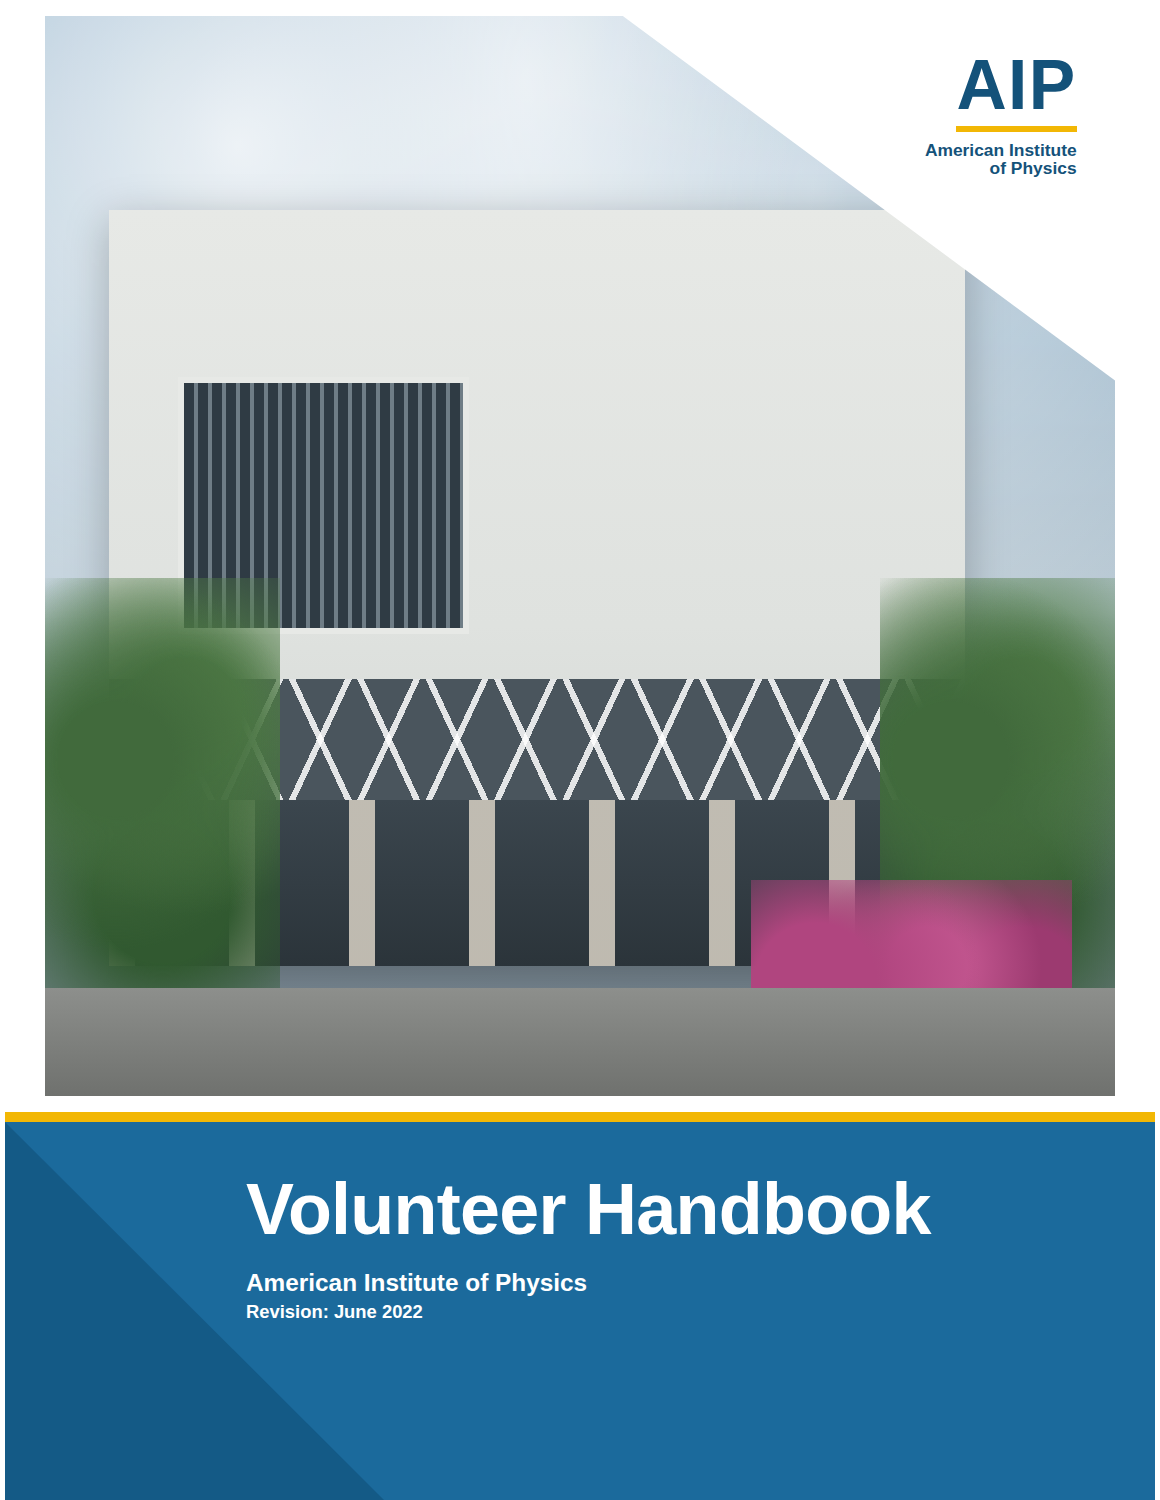AIP
American Institute of Physics
Volunteer Handbook
American Institute of Physics
Revision: June 2022